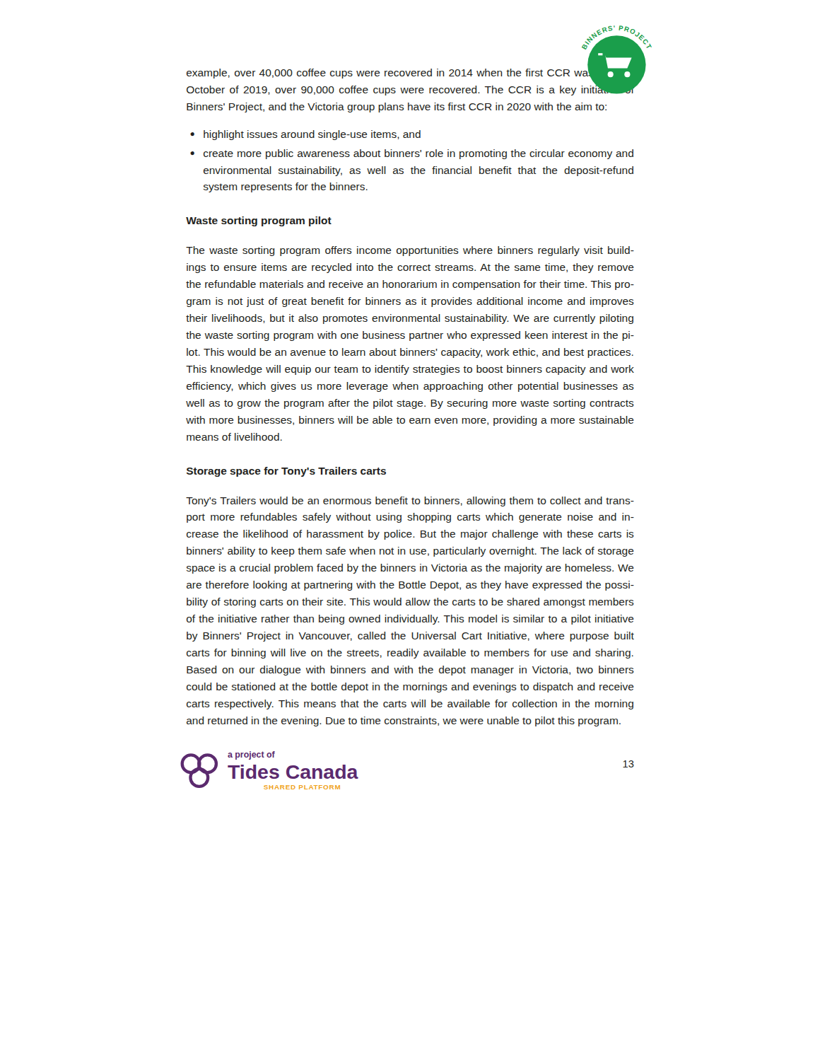Binners' Project BINNERS' PROJECT
example, over 40,000 coffee cups were recovered in 2014 when the first CCR was held. In October of 2019, over 90,000 coffee cups were recovered. The CCR is a key initiative of Binners' Project, and the Victoria group plans have its first CCR in 2020 with the aim to:
highlight issues around single-use items, and
create more public awareness about binners' role in promoting the circular economy and environmental sustainability, as well as the financial benefit that the deposit-refund system represents for the binners.
Waste sorting program pilot
The waste sorting program offers income opportunities where binners regularly visit buildings to ensure items are recycled into the correct streams. At the same time, they remove the refundable materials and receive an honorarium in compensation for their time. This program is not just of great benefit for binners as it provides additional income and improves their livelihoods, but it also promotes environmental sustainability. We are currently piloting the waste sorting program with one business partner who expressed keen interest in the pilot. This would be an avenue to learn about binners' capacity, work ethic, and best practices. This knowledge will equip our team to identify strategies to boost binners capacity and work efficiency, which gives us more leverage when approaching other potential businesses as well as to grow the program after the pilot stage. By securing more waste sorting contracts with more businesses, binners will be able to earn even more, providing a more sustainable means of livelihood.
Storage space for Tony's Trailers carts
Tony's Trailers would be an enormous benefit to binners, allowing them to collect and transport more refundables safely without using shopping carts which generate noise and increase the likelihood of harassment by police. But the major challenge with these carts is binners' ability to keep them safe when not in use, particularly overnight. The lack of storage space is a crucial problem faced by the binners in Victoria as the majority are homeless. We are therefore looking at partnering with the Bottle Depot, as they have expressed the possibility of storing carts on their site. This would allow the carts to be shared amongst members of the initiative rather than being owned individually. This model is similar to a pilot initiative by Binners' Project in Vancouver, called the Universal Cart Initiative, where purpose built carts for binning will live on the streets, readily available to members for use and sharing. Based on our dialogue with binners and with the depot manager in Victoria, two binners could be stationed at the bottle depot in the mornings and evenings to dispatch and receive carts respectively. This means that the carts will be available for collection in the morning and returned in the evening. Due to time constraints, we were unable to pilot this program.
13
a project of Tides Canada — Shared Platform a project of Tides Canada SHARED PLATFORM